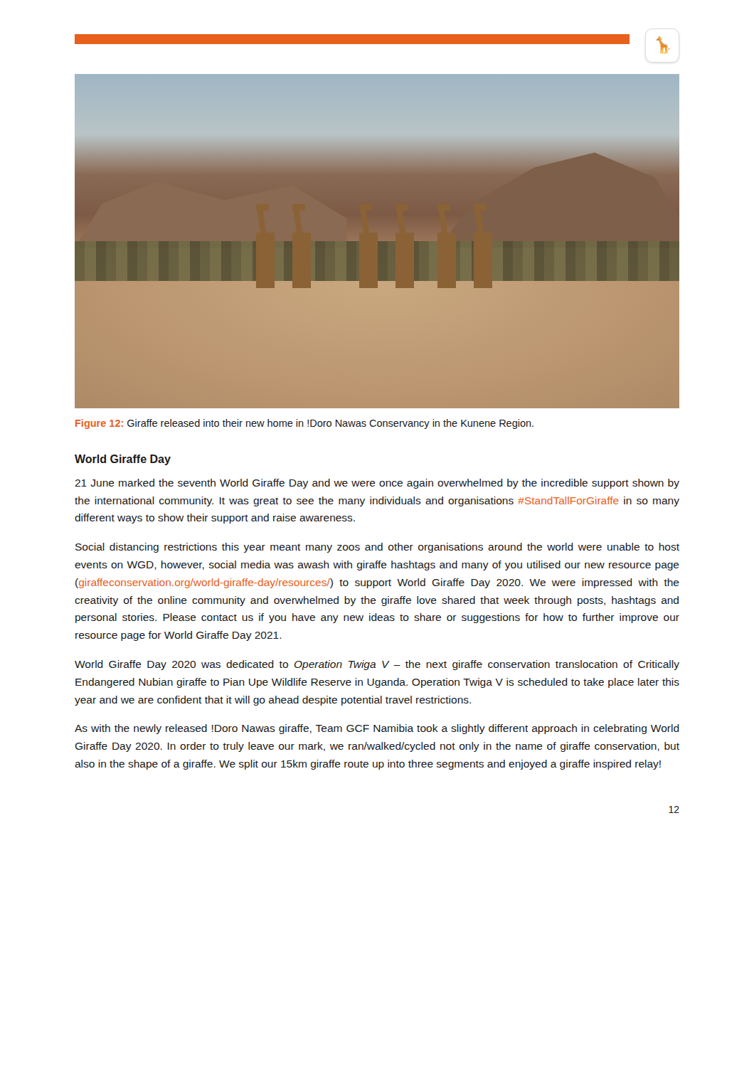🦒
Figure 12: Giraffe released into their new home in !Doro Nawas Conservancy in the Kunene Region.
World Giraffe Day
21 June marked the seventh World Giraffe Day and we were once again overwhelmed by the incredible support shown by the international community. It was great to see the many individuals and organisations #StandTallForGiraffe in so many different ways to show their support and raise awareness.
Social distancing restrictions this year meant many zoos and other organisations around the world were unable to host events on WGD, however, social media was awash with giraffe hashtags and many of you utilised our new resource page (giraffeconservation.org/world-giraffe-day/resources/) to support World Giraffe Day 2020. We were impressed with the creativity of the online community and overwhelmed by the giraffe love shared that week through posts, hashtags and personal stories. Please contact us if you have any new ideas to share or suggestions for how to further improve our resource page for World Giraffe Day 2021.
World Giraffe Day 2020 was dedicated to Operation Twiga V – the next giraffe conservation translocation of Critically Endangered Nubian giraffe to Pian Upe Wildlife Reserve in Uganda. Operation Twiga V is scheduled to take place later this year and we are confident that it will go ahead despite potential travel restrictions.
As with the newly released !Doro Nawas giraffe, Team GCF Namibia took a slightly different approach in celebrating World Giraffe Day 2020. In order to truly leave our mark, we ran/walked/cycled not only in the name of giraffe conservation, but also in the shape of a giraffe. We split our 15km giraffe route up into three segments and enjoyed a giraffe inspired relay!
12